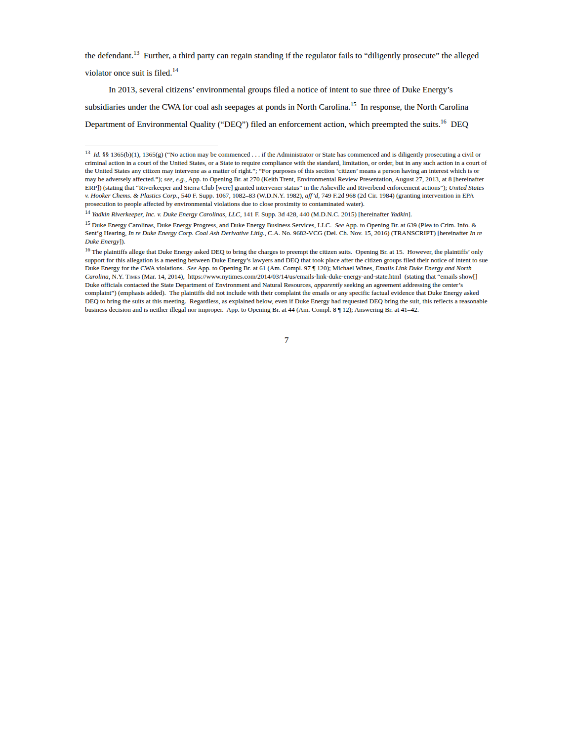the defendant.13 Further, a third party can regain standing if the regulator fails to “diligently prosecute” the alleged violator once suit is filed.14
In 2013, several citizens’ environmental groups filed a notice of intent to sue three of Duke Energy’s subsidiaries under the CWA for coal ash seepages at ponds in North Carolina.15 In response, the North Carolina Department of Environmental Quality (“DEQ”) filed an enforcement action, which preempted the suits.16 DEQ
13 Id. §§ 1365(b)(1), 1365(g) (“No action may be commenced . . . if the Administrator or State has commenced and is diligently prosecuting a civil or criminal action in a court of the United States, or a State to require compliance with the standard, limitation, or order, but in any such action in a court of the United States any citizen may intervene as a matter of right.”; “For purposes of this section ‘citizen’ means a person having an interest which is or may be adversely affected.”); see, e.g., App. to Opening Br. at 270 (Keith Trent, Environmental Review Presentation, August 27, 2013, at 8 [hereinafter ERP]) (stating that “Riverkeeper and Sierra Club [were] granted intervener status” in the Asheville and Riverbend enforcement actions”); United States v. Hooker Chems. & Plastics Corp., 540 F. Supp. 1067, 1082–83 (W.D.N.Y. 1982), aff’d, 749 F.2d 968 (2d Cir. 1984) (granting intervention in EPA prosecution to people affected by environmental violations due to close proximity to contaminated water).
14 Yadkin Riverkeeper, Inc. v. Duke Energy Carolinas, LLC, 141 F. Supp. 3d 428, 440 (M.D.N.C. 2015) [hereinafter Yadkin].
15 Duke Energy Carolinas, Duke Energy Progress, and Duke Energy Business Services, LLC. See App. to Opening Br. at 639 (Plea to Crim. Info. & Sent’g Hearing, In re Duke Energy Corp. Coal Ash Derivative Litig., C.A. No. 9682-VCG (Del. Ch. Nov. 15, 2016) (TRANSCRIPT) [hereinafter In re Duke Energy]).
16 The plaintiffs allege that Duke Energy asked DEQ to bring the charges to preempt the citizen suits. Opening Br. at 15. However, the plaintiffs’ only support for this allegation is a meeting between Duke Energy’s lawyers and DEQ that took place after the citizen groups filed their notice of intent to sue Duke Energy for the CWA violations. See App. to Opening Br. at 61 (Am. Compl. 97 ¶ 120); Michael Wines, Emails Link Duke Energy and North Carolina, N.Y. Times (Mar. 14, 2014), https://www.nytimes.com/2014/03/14/us/emails-link-duke-energy-and-state.html (stating that “emails show[] Duke officials contacted the State Department of Environment and Natural Resources, apparently seeking an agreement addressing the center’s complaint”) (emphasis added). The plaintiffs did not include with their complaint the emails or any specific factual evidence that Duke Energy asked DEQ to bring the suits at this meeting. Regardless, as explained below, even if Duke Energy had requested DEQ bring the suit, this reflects a reasonable business decision and is neither illegal nor improper. App. to Opening Br. at 44 (Am. Compl. 8 ¶ 12); Answering Br. at 41–42.
7